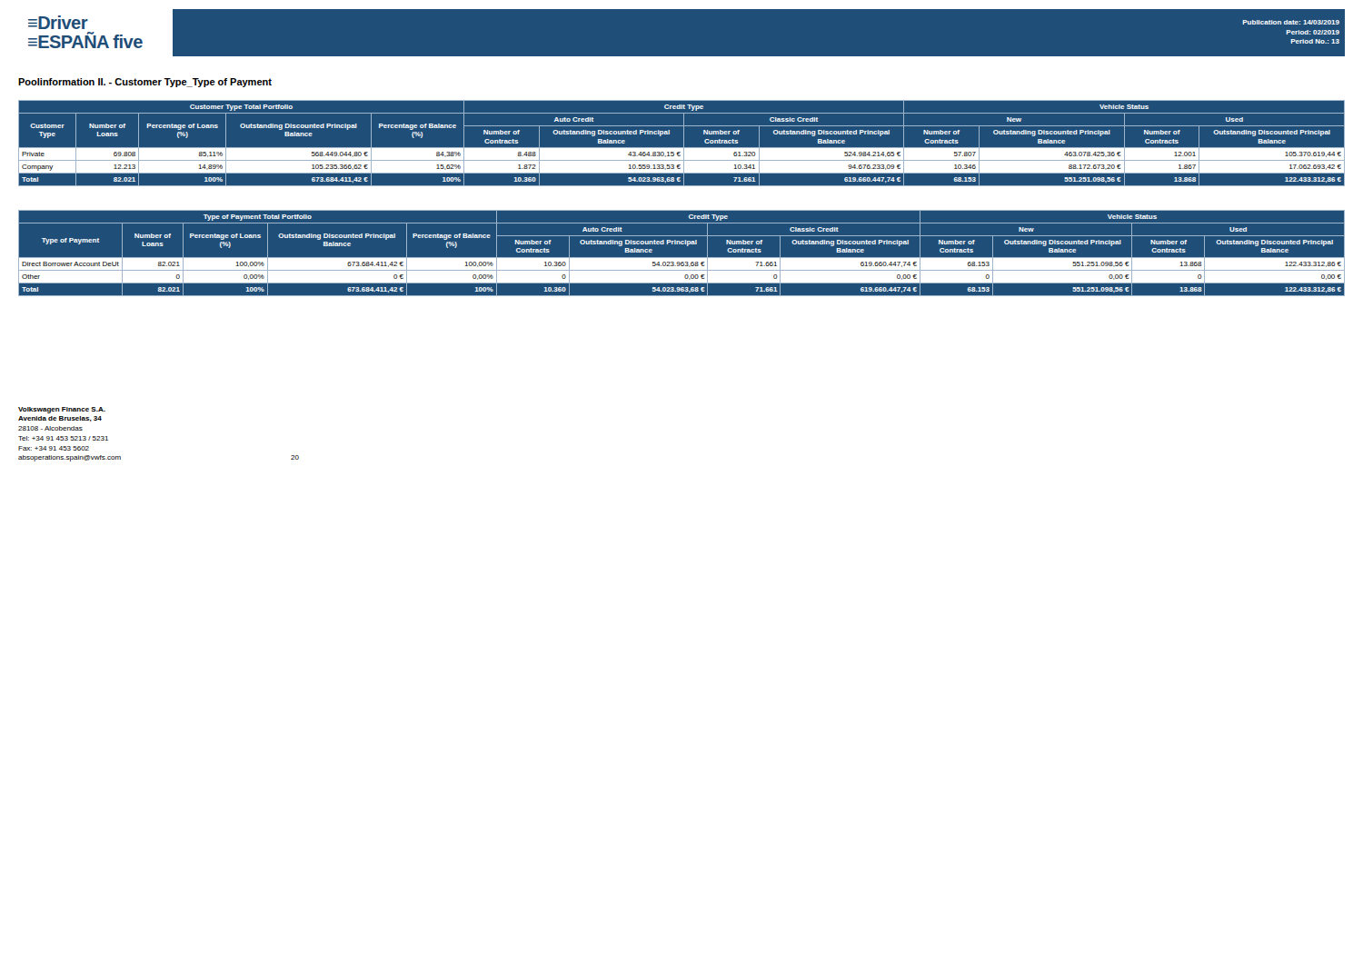≡Driver
≡ESPAÑA five
Publication date: 14/03/2019
Period: 02/2019
Period No.: 13
Poolinformation II. - Customer Type_Type of Payment
| Customer Type Total Portfolio | Credit Type | Vehicle Status |
| --- | --- | --- |
| Customer Type | Number of Loans | Percentage of Loans (%) | Outstanding Discounted Principal Balance | Percentage of Balance (%) | Auto Credit | Classic Credit | New | Used |
| Number of Contracts | Outstanding Discounted Principal Balance | Number of Contracts | Outstanding Discounted Principal Balance | Number of Contracts | Outstanding Discounted Principal Balance | Number of Contracts | Outstanding Discounted Principal Balance |
| Private | 69.808 | 85,11% | 568.449.044,80 € | 84,38% | 8.488 | 43.464.830,15 € | 61.320 | 524.984.214,65 € | 57.807 | 463.078.425,36 € | 12.001 | 105.370.619,44 € |
| Company | 12.213 | 14,89% | 105.235.366,62 € | 15,62% | 1.872 | 10.559.133,53 € | 10.341 | 94.676.233,09 € | 10.346 | 88.172.673,20 € | 1.867 | 17.062.693,42 € |
| Total | 82.021 | 100% | 673.684.411,42 € | 100% | 10.360 | 54.023.963,68 € | 71.661 | 619.660.447,74 € | 68.153 | 551.251.098,56 € | 13.868 | 122.433.312,86 € |
| Type of Payment Total Portfolio | Credit Type | Vehicle Status |
| --- | --- | --- |
| Type of Payment | Number of Loans | Percentage of Loans (%) | Outstanding Discounted Principal Balance | Percentage of Balance (%) | Auto Credit | Classic Credit | New | Used |
| Number of Contracts | Outstanding Discounted Principal Balance | Number of Contracts | Outstanding Discounted Principal Balance | Number of Contracts | Outstanding Discounted Principal Balance | Number of Contracts | Outstanding Discounted Principal Balance |
| Direct Borrower Account DeUt | 82.021 | 100,00% | 673.684.411,42 € | 100,00% | 10.360 | 54.023.963,68 € | 71.661 | 619.660.447,74 € | 68.153 | 551.251.098,56 € | 13.868 | 122.433.312,86 € |
| Other | 0 | 0,00% | 0 € | 0,00% | 0 | 0,00 € | 0 | 0,00 € | 0 | 0,00 € | 0 | 0,00 € |
| Total | 82.021 | 100% | 673.684.411,42 € | 100% | 10.360 | 54.023.963,68 € | 71.661 | 619.660.447,74 € | 68.153 | 551.251.098,56 € | 13.868 | 122.433.312,86 € |
Volkswagen Finance S.A.
Avenida de Bruselas, 34
28108 - Alcobendas
Tel: +34 91 453 5213 / 5231
Fax: +34 91 453 5602
absoperations.spain@vwfs.com
20